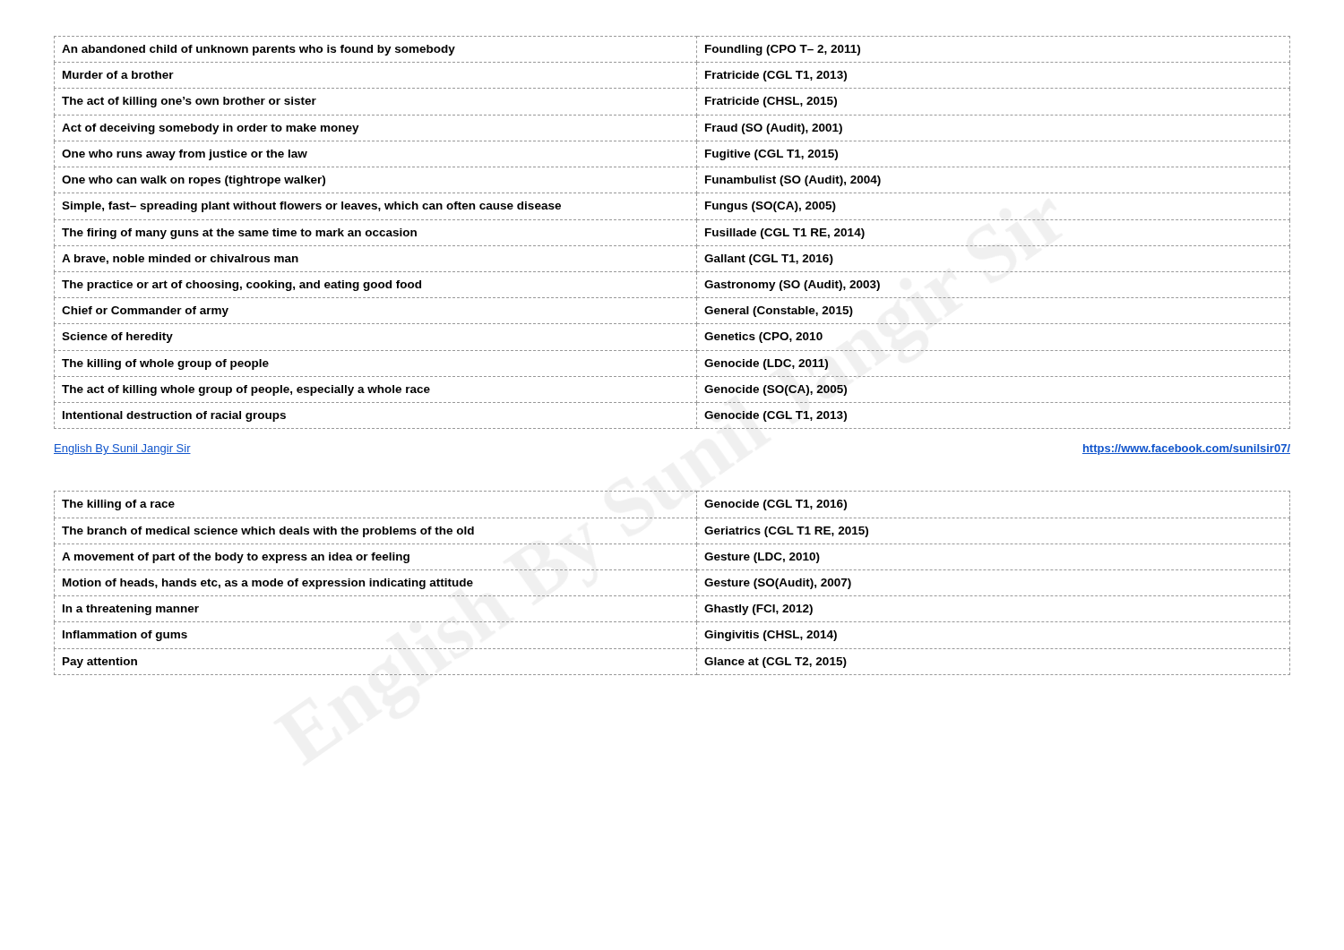English By Sunil Jangir Sir
| An abandoned child of unknown parents who is found by somebody | Foundling (CPO T– 2, 2011) |
| Murder of a brother | Fratricide (CGL T1, 2013) |
| The act of killing one’s own brother or sister | Fratricide (CHSL, 2015) |
| Act of deceiving somebody in order to make money | Fraud (SO (Audit), 2001) |
| One who runs away from justice or the law | Fugitive (CGL T1, 2015) |
| One who can walk on ropes (tightrope walker) | Funambulist (SO (Audit), 2004) |
| Simple, fast– spreading plant without flowers or leaves, which can often cause disease | Fungus (SO(CA), 2005) |
| The firing of many guns at the same time to mark an occasion | Fusillade (CGL T1 RE, 2014) |
| A brave, noble minded or chivalrous man | Gallant (CGL T1, 2016) |
| The practice or art of choosing, cooking, and eating good food | Gastronomy (SO (Audit), 2003) |
| Chief or Commander of army | General (Constable, 2015) |
| Science of heredity | Genetics (CPO, 2010 |
| The killing of whole group of people | Genocide (LDC, 2011) |
| The act of killing whole group of people, especially a whole race | Genocide (SO(CA), 2005) |
| Intentional destruction of racial groups | Genocide (CGL T1, 2013) |
English By Sunil Jangir Sir https://www.facebook.com/sunilsir07/
| The killing of a race | Genocide (CGL T1, 2016) |
| The branch of medical science which deals with the problems of the old | Geriatrics (CGL T1 RE, 2015) |
| A movement of part of the body to express an idea or feeling | Gesture (LDC, 2010) |
| Motion of heads, hands etc, as a mode of expression indicating attitude | Gesture (SO(Audit), 2007) |
| In a threatening manner | Ghastly (FCI, 2012) |
| Inflammation of gums | Gingivitis (CHSL, 2014) |
| Pay attention | Glance at (CGL T2, 2015) |